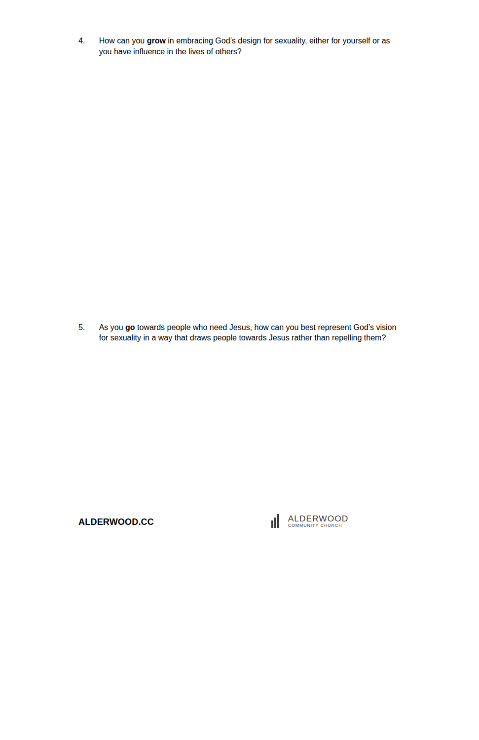4. How can you grow in embracing God’s design for sexuality, either for yourself or as you have influence in the lives of others?
5. As you go towards people who need Jesus, how can you best represent God’s vision for sexuality in a way that draws people towards Jesus rather than repelling them?
ALDERWOOD.CC
ALDERWOOD
COMMUNITY CHURCH